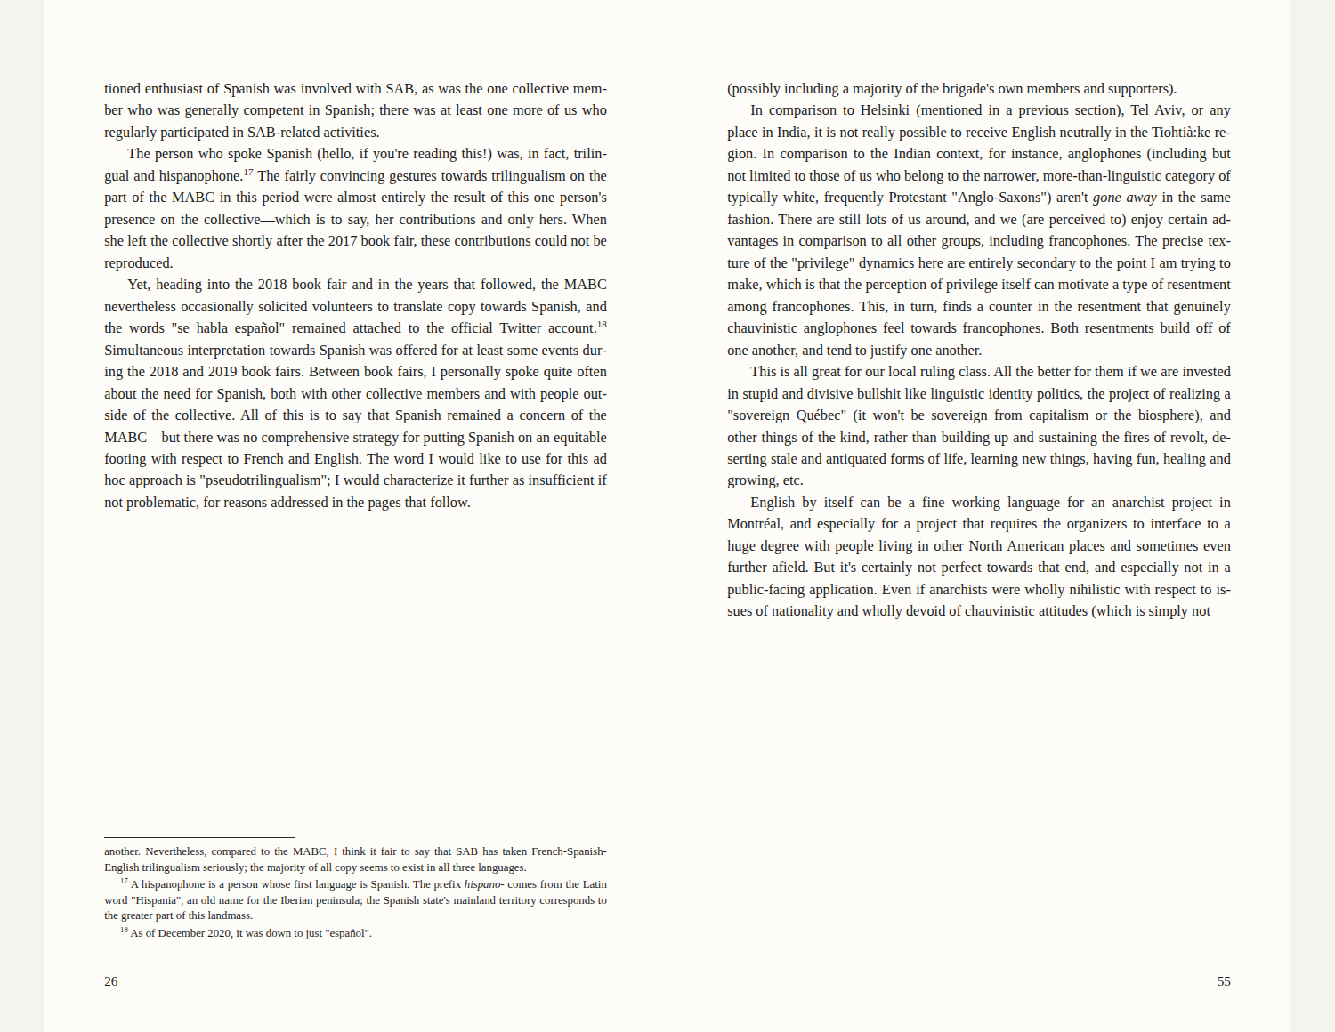tioned enthusiast of Spanish was involved with SAB, as was the one collective member who was generally competent in Spanish; there was at least one more of us who regularly participated in SAB-related activities.
The person who spoke Spanish (hello, if you're reading this!) was, in fact, trilingual and hispanophone.17 The fairly convincing gestures towards trilingualism on the part of the MABC in this period were almost entirely the result of this one person's presence on the collective—which is to say, her contributions and only hers. When she left the collective shortly after the 2017 book fair, these contributions could not be reproduced.
Yet, heading into the 2018 book fair and in the years that followed, the MABC nevertheless occasionally solicited volunteers to translate copy towards Spanish, and the words "se habla español" remained attached to the official Twitter account.18 Simultaneous interpretation towards Spanish was offered for at least some events during the 2018 and 2019 book fairs. Between book fairs, I personally spoke quite often about the need for Spanish, both with other collective members and with people outside of the collective. All of this is to say that Spanish remained a concern of the MABC—but there was no comprehensive strategy for putting Spanish on an equitable footing with respect to French and English. The word I would like to use for this ad hoc approach is "pseudotrilingualism"; I would characterize it further as insufficient if not problematic, for reasons addressed in the pages that follow.
another. Nevertheless, compared to the MABC, I think it fair to say that SAB has taken French-Spanish-English trilingualism seriously; the majority of all copy seems to exist in all three languages.
17 A hispanophone is a person whose first language is Spanish. The prefix hispano- comes from the Latin word "Hispania", an old name for the Iberian peninsula; the Spanish state's mainland territory corresponds to the greater part of this landmass.
18 As of December 2020, it was down to just "español".
26
(possibly including a majority of the brigade's own members and supporters).
In comparison to Helsinki (mentioned in a previous section), Tel Aviv, or any place in India, it is not really possible to receive English neutrally in the Tiohtià:ke region. In comparison to the Indian context, for instance, anglophones (including but not limited to those of us who belong to the narrower, more-than-linguistic category of typically white, frequently Protestant "Anglo-Saxons") aren't gone away in the same fashion. There are still lots of us around, and we (are perceived to) enjoy certain advantages in comparison to all other groups, including francophones. The precise texture of the "privilege" dynamics here are entirely secondary to the point I am trying to make, which is that the perception of privilege itself can motivate a type of resentment among francophones. This, in turn, finds a counter in the resentment that genuinely chauvinistic anglophones feel towards francophones. Both resentments build off of one another, and tend to justify one another.
This is all great for our local ruling class. All the better for them if we are invested in stupid and divisive bullshit like linguistic identity politics, the project of realizing a "sovereign Québec" (it won't be sovereign from capitalism or the biosphere), and other things of the kind, rather than building up and sustaining the fires of revolt, deserting stale and antiquated forms of life, learning new things, having fun, healing and growing, etc.
English by itself can be a fine working language for an anarchist project in Montréal, and especially for a project that requires the organizers to interface to a huge degree with people living in other North American places and sometimes even further afield. But it's certainly not perfect towards that end, and especially not in a public-facing application. Even if anarchists were wholly nihilistic with respect to issues of nationality and wholly devoid of chauvinistic attitudes (which is simply not
55